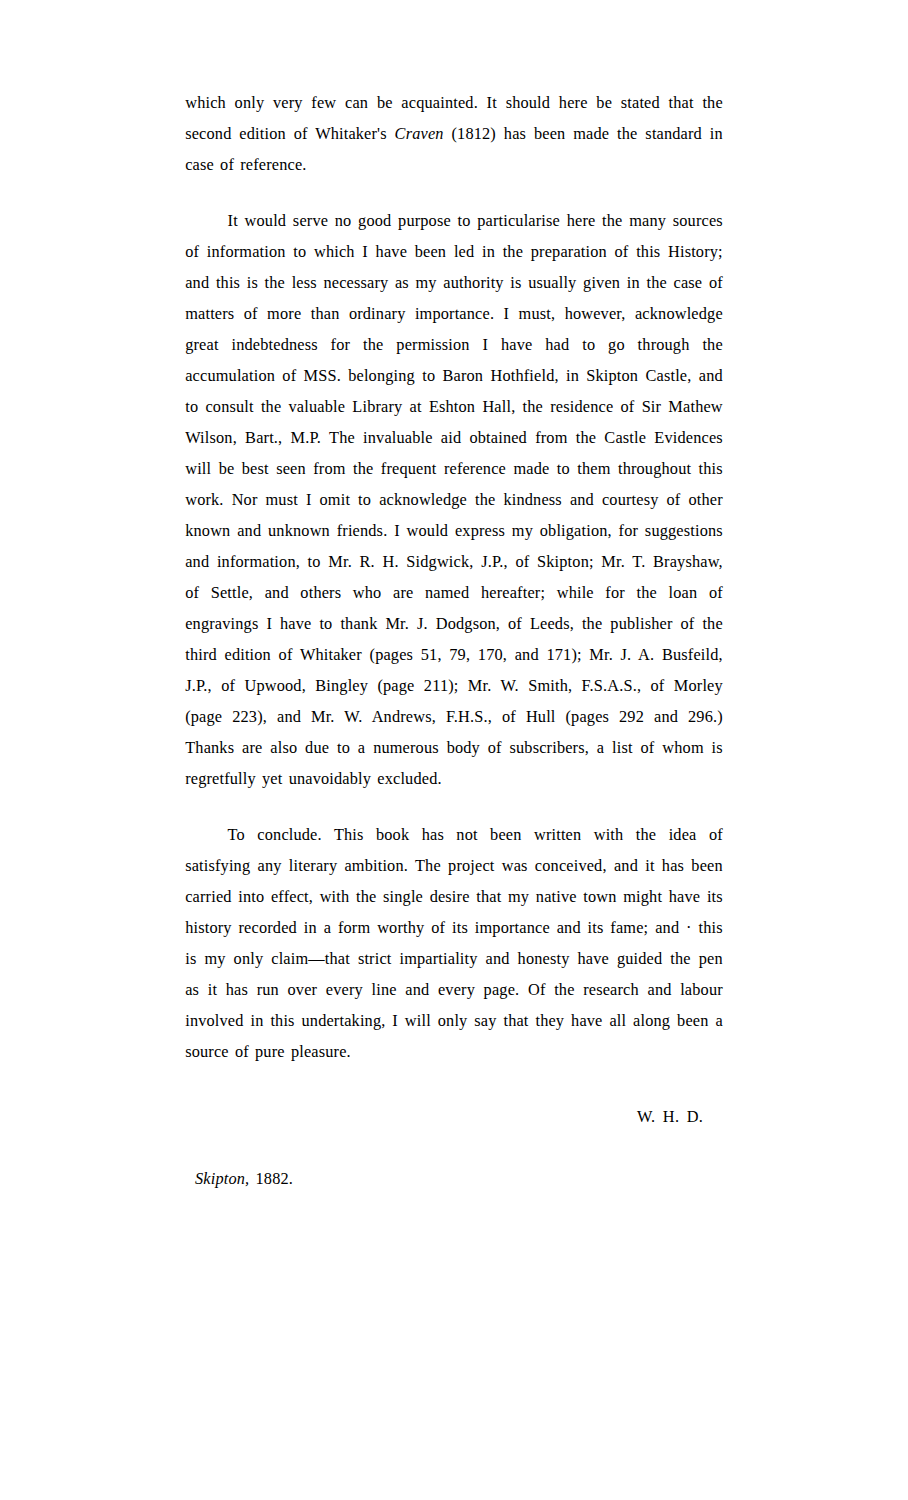which only very few can be acquainted. It should here be stated that the second edition of Whitaker's Craven (1812) has been made the standard in case of reference.
It would serve no good purpose to particularise here the many sources of information to which I have been led in the preparation of this History; and this is the less necessary as my authority is usually given in the case of matters of more than ordinary importance. I must, however, acknowledge great indebtedness for the permission I have had to go through the accumulation of MSS. belonging to Baron Hothfield, in Skipton Castle, and to consult the valuable Library at Eshton Hall, the residence of Sir Mathew Wilson, Bart., M.P. The invaluable aid obtained from the Castle Evidences will be best seen from the frequent reference made to them throughout this work. Nor must I omit to acknowledge the kindness and courtesy of other known and unknown friends. I would express my obligation, for suggestions and information, to Mr. R. H. Sidgwick, J.P., of Skipton; Mr. T. Brayshaw, of Settle, and others who are named hereafter; while for the loan of engravings I have to thank Mr. J. Dodgson, of Leeds, the publisher of the third edition of Whitaker (pages 51, 79, 170, and 171); Mr. J. A. Busfeild, J.P., of Upwood, Bingley (page 211); Mr. W. Smith, F.S.A.S., of Morley (page 223), and Mr. W. Andrews, F.H.S., of Hull (pages 292 and 296.) Thanks are also due to a numerous body of subscribers, a list of whom is regretfully yet unavoidably excluded.
To conclude. This book has not been written with the idea of satisfying any literary ambition. The project was conceived, and it has been carried into effect, with the single desire that my native town might have its history recorded in a form worthy of its importance and its fame; and · this is my only claim—that strict impartiality and honesty have guided the pen as it has run over every line and every page. Of the research and labour involved in this undertaking, I will only say that they have all along been a source of pure pleasure.
W. H. D.
Skipton, 1882.